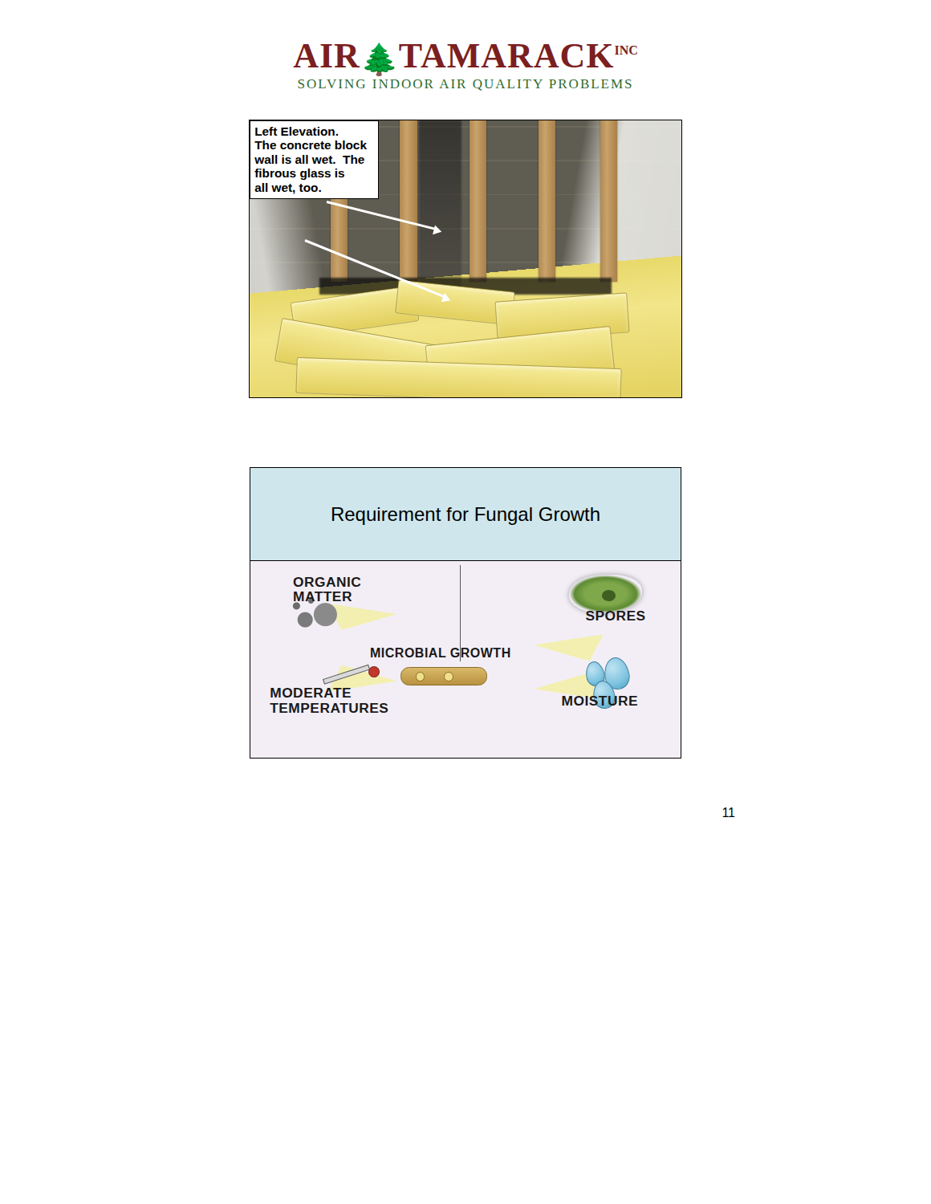AIR🌲TAMARACKINC
SOLVING INDOOR AIR QUALITY PROBLEMS
Left Elevation.
The concrete block wall is all wet. The fibrous glass is
all wet, too.
Requirement for Fungal Growth
ORGANIC
MATTER
SPORES
MICROBIAL GROWTH
MODERATE
TEMPERATURES
MOISTURE
11